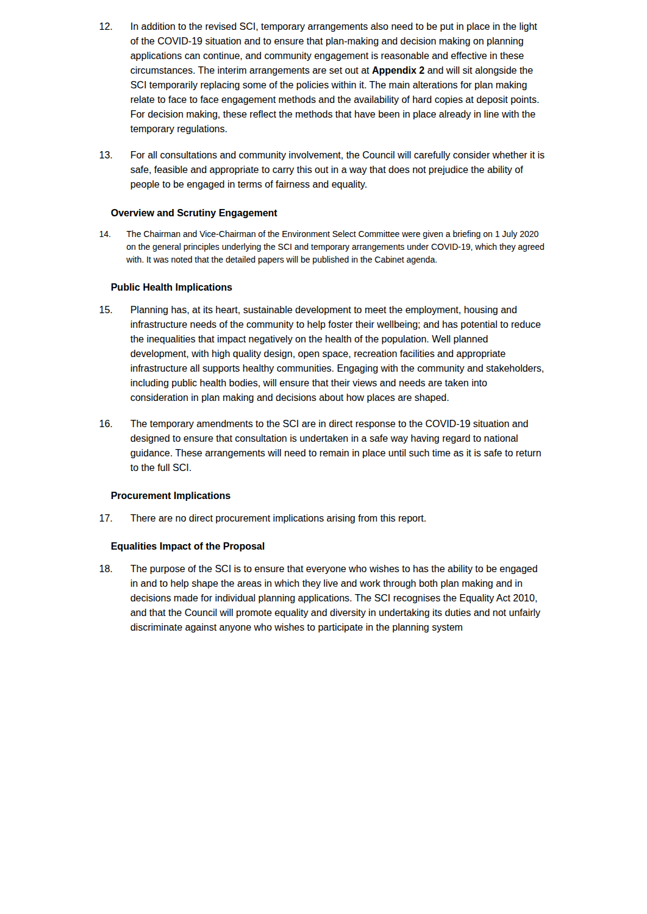12. In addition to the revised SCI, temporary arrangements also need to be put in place in the light of the COVID-19 situation and to ensure that plan-making and decision making on planning applications can continue, and community engagement is reasonable and effective in these circumstances. The interim arrangements are set out at Appendix 2 and will sit alongside the SCI temporarily replacing some of the policies within it. The main alterations for plan making relate to face to face engagement methods and the availability of hard copies at deposit points. For decision making, these reflect the methods that have been in place already in line with the temporary regulations.
13. For all consultations and community involvement, the Council will carefully consider whether it is safe, feasible and appropriate to carry this out in a way that does not prejudice the ability of people to be engaged in terms of fairness and equality.
Overview and Scrutiny Engagement
14. The Chairman and Vice-Chairman of the Environment Select Committee were given a briefing on 1 July 2020 on the general principles underlying the SCI and temporary arrangements under COVID-19, which they agreed with. It was noted that the detailed papers will be published in the Cabinet agenda.
Public Health Implications
15. Planning has, at its heart, sustainable development to meet the employment, housing and infrastructure needs of the community to help foster their wellbeing; and has potential to reduce the inequalities that impact negatively on the health of the population. Well planned development, with high quality design, open space, recreation facilities and appropriate infrastructure all supports healthy communities. Engaging with the community and stakeholders, including public health bodies, will ensure that their views and needs are taken into consideration in plan making and decisions about how places are shaped.
16. The temporary amendments to the SCI are in direct response to the COVID-19 situation and designed to ensure that consultation is undertaken in a safe way having regard to national guidance. These arrangements will need to remain in place until such time as it is safe to return to the full SCI.
Procurement Implications
17. There are no direct procurement implications arising from this report.
Equalities Impact of the Proposal
18. The purpose of the SCI is to ensure that everyone who wishes to has the ability to be engaged in and to help shape the areas in which they live and work through both plan making and in decisions made for individual planning applications. The SCI recognises the Equality Act 2010, and that the Council will promote equality and diversity in undertaking its duties and not unfairly discriminate against anyone who wishes to participate in the planning system